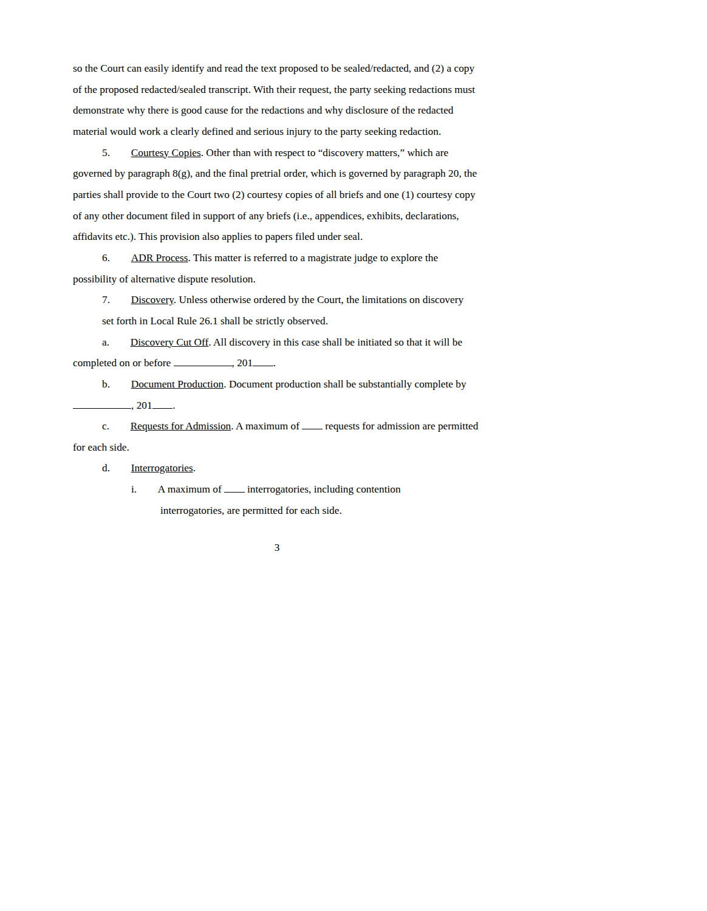so the Court can easily identify and read the text proposed to be sealed/redacted, and (2) a copy of the proposed redacted/sealed transcript. With their request, the party seeking redactions must demonstrate why there is good cause for the redactions and why disclosure of the redacted material would work a clearly defined and serious injury to the party seeking redaction.
5. Courtesy Copies. Other than with respect to “discovery matters,” which are governed by paragraph 8(g), and the final pretrial order, which is governed by paragraph 20, the parties shall provide to the Court two (2) courtesy copies of all briefs and one (1) courtesy copy of any other document filed in support of any briefs (i.e., appendices, exhibits, declarations, affidavits etc.). This provision also applies to papers filed under seal.
6. ADR Process. This matter is referred to a magistrate judge to explore the possibility of alternative dispute resolution.
7. Discovery. Unless otherwise ordered by the Court, the limitations on discovery
set forth in Local Rule 26.1 shall be strictly observed.
a. Discovery Cut Off. All discovery in this case shall be initiated so that it will be completed on or before , 201 .
b. Document Production. Document production shall be substantially complete by , 201 .
c. Requests for Admission. A maximum of requests for admission are permitted for each side.
d. Interrogatories.
i. A maximum of interrogatories, including contention
interrogatories, are permitted for each side.
3